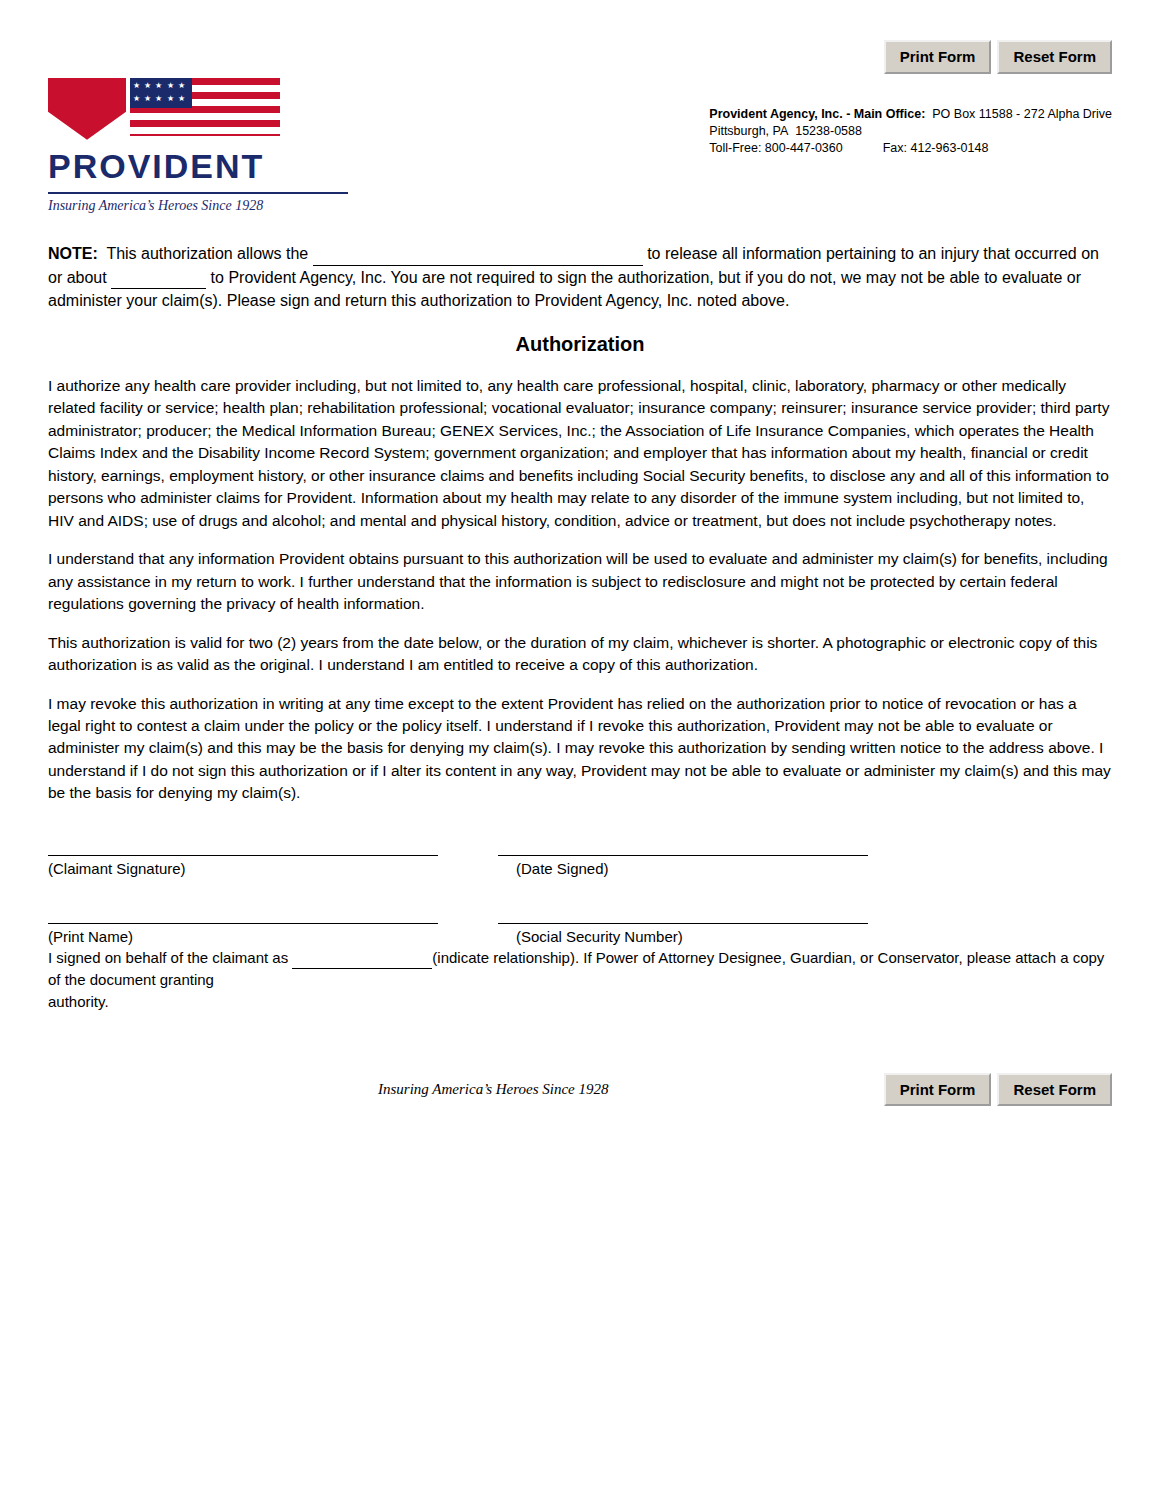Print Form Reset Form
PROVIDENT
Insuring America’s Heroes Since 1928
Provident Agency, Inc. - Main Office: PO Box 11588 - 272 Alpha Drive
Pittsburgh, PA 15238-0588
Toll-Free: 800-447-0360 Fax: 412-963-0148
NOTE: This authorization allows the to release all information pertaining to an injury that occurred on or about to Provident Agency, Inc. You are not required to sign the authorization, but if you do not, we may not be able to evaluate or administer your claim(s). Please sign and return this authorization to Provident Agency, Inc. noted above.
Authorization
I authorize any health care provider including, but not limited to, any health care professional, hospital, clinic, laboratory, pharmacy or other medically related facility or service; health plan; rehabilitation professional; vocational evaluator; insurance company; reinsurer; insurance service provider; third party administrator; producer; the Medical Information Bureau; GENEX Services, Inc.; the Association of Life Insurance Companies, which operates the Health Claims Index and the Disability Income Record System; government organization; and employer that has information about my health, financial or credit history, earnings, employment history, or other insurance claims and benefits including Social Security benefits, to disclose any and all of this information to persons who administer claims for Provident. Information about my health may relate to any disorder of the immune system including, but not limited to, HIV and AIDS; use of drugs and alcohol; and mental and physical history, condition, advice or treatment, but does not include psychotherapy notes.
I understand that any information Provident obtains pursuant to this authorization will be used to evaluate and administer my claim(s) for benefits, including any assistance in my return to work. I further understand that the information is subject to redisclosure and might not be protected by certain federal regulations governing the privacy of health information.
This authorization is valid for two (2) years from the date below, or the duration of my claim, whichever is shorter. A photographic or electronic copy of this authorization is as valid as the original. I understand I am entitled to receive a copy of this authorization.
I may revoke this authorization in writing at any time except to the extent Provident has relied on the authorization prior to notice of revocation or has a legal right to contest a claim under the policy or the policy itself. I understand if I revoke this authorization, Provident may not be able to evaluate or administer my claim(s) and this may be the basis for denying my claim(s). I may revoke this authorization by sending written notice to the address above. I understand if I do not sign this authorization or if I alter its content in any way, Provident may not be able to evaluate or administer my claim(s) and this may be the basis for denying my claim(s).
(Claimant Signature)
(Date Signed)
(Print Name)
(Social Security Number)
I signed on behalf of the claimant as (indicate relationship). If Power of Attorney Designee, Guardian, or Conservator, please attach a copy of the document granting
authority.
Insuring America’s Heroes Since 1928
Print Form Reset Form